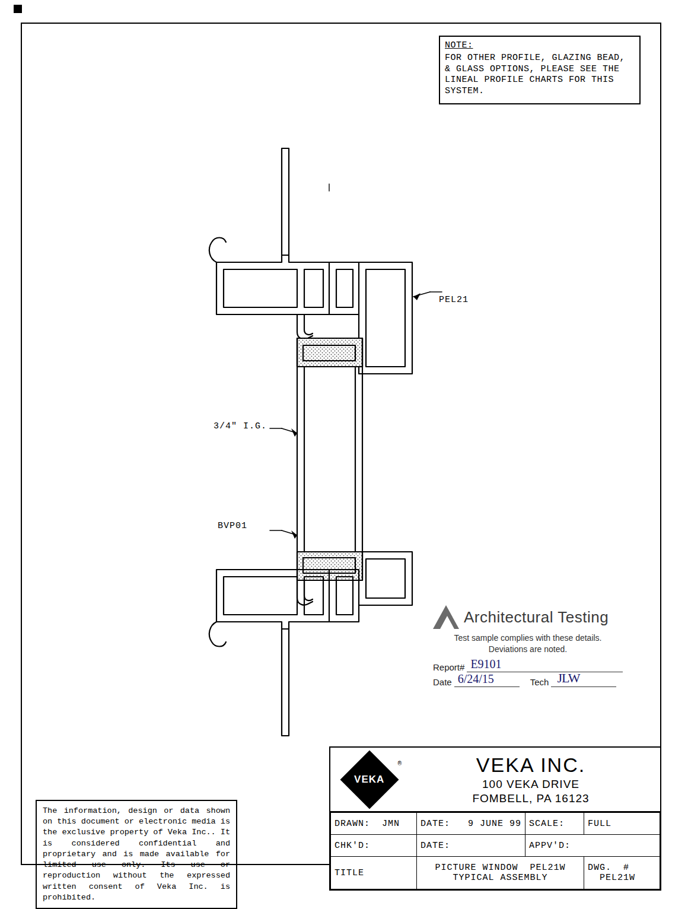NOTE:
FOR OTHER PROFILE, GLAZING BEAD,
& GLASS OPTIONS, PLEASE SEE THE
LINEAL PROFILE CHARTS FOR THIS
SYSTEM.
PEL21
3/4" I.G.
BVP01
Architectural Testing
Test sample complies with these details.
Deviations are noted.
Report# E9101
Date 6/24/15 Tech JLW
VEKA
®
VEKA INC.
100 VEKA DRIVE
FOMBELL, PA 16123
| DRAWN: JMN | DATE: 9 JUNE 99 | SCALE: | FULL |
| CHK'D: | DATE: | APPV'D: |
| TITLE | PICTURE WINDOW PEL21W TYPICAL ASSEMBLY | DWG. # PEL21W |
The information, design or data shown on this document or electronic media is the exclusive property of Veka Inc.. It is considered confidential and proprietary and is made available for limited use only. Its use or reproduction without the expressed written consent of Veka Inc. is prohibited.